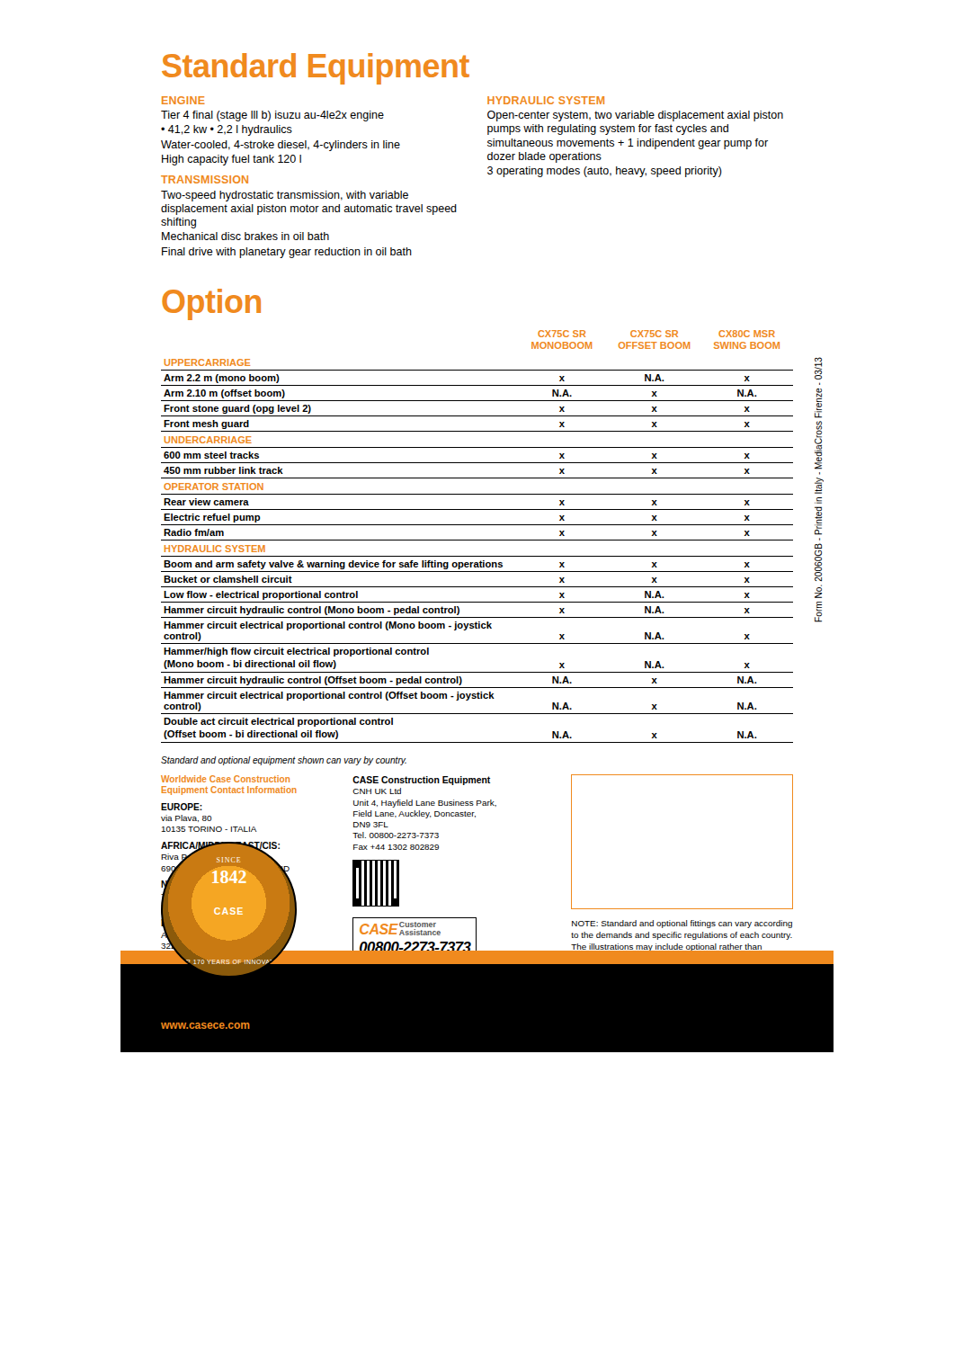Standard Equipment
ENGINE
Tier 4 final (stage lll b) isuzu au-4le2x engine
• 41,2 kw • 2,2 l hydraulics
Water-cooled, 4-stroke diesel, 4-cylinders in line
High capacity fuel tank 120 l
TRANSMISSION
Two-speed hydrostatic transmission, with variable displacement axial piston motor and automatic travel speed shifting
Mechanical disc brakes in oil bath
Final drive with planetary gear reduction in oil bath
HYDRAULIC SYSTEM
Open-center system, two variable displacement axial piston pumps with regulating system for fast cycles and simultaneous movements + 1 indipendent gear pump for dozer blade operations
3 operating modes (auto, heavy, speed priority)
Option
| | CX75C SR MONOBOOM | CX75C SR OFFSET BOOM | CX80C MSR SWING BOOM |
| --- | --- | --- | --- |
| UPPERCARRIAGE |
| Arm 2.2 m (mono boom) | x | N.A. | x |
| Arm 2.10 m (offset boom) | N.A. | x | N.A. |
| Front stone guard (opg level 2) | x | x | x |
| Front mesh guard | x | x | x |
| UNDERCARRIAGE |
| 600 mm steel tracks | x | x | x |
| 450 mm rubber link track | x | x | x |
| OPERATOR STATION |
| Rear view camera | x | x | x |
| Electric refuel pump | x | x | x |
| Radio fm/am | x | x | x |
| HYDRAULIC SYSTEM |
| Boom and arm safety valve & warning device for safe lifting operations | x | x | x |
| Bucket or clamshell circuit | x | x | x |
| Low flow - electrical proportional control | x | N.A. | x |
| Hammer circuit hydraulic control (Mono boom - pedal control) | x | N.A. | x |
| Hammer circuit electrical proportional control (Mono boom - joystick control) | x | N.A. | x |
| Hammer/high flow circuit electrical proportional control (Mono boom - bi directional oil flow) | x | N.A. | x |
| Hammer circuit hydraulic control (Offset boom - pedal control) | N.A. | x | N.A. |
| Hammer circuit electrical proportional control (Offset boom - joystick control) | N.A. | x | N.A. |
| Double act circuit electrical proportional control (Offset boom - bi directional oil flow) | N.A. | x | N.A. |
Standard and optional equipment shown can vary by country.
Worldwide Case Construction
Equipment Contact Information
EUROPE:
via Plava, 80
10135 TORINO - ITALIA
AFRICA/MIDDLE EAST/CIS:
Riva Paradiso 14
6902 Paradiso - SWITZERLAND
NORTH AMERICA/MEXICO:
700 State Street
Racine, WI 53404 U.S.A.
LATIN AMERICA:
Av. General David Sarnoff 2237
32210 - 900 Contagem - MG
Belo Horizonte BRAZIL
ASIA PACIFIC:
Unit 1 - 1 Foundation Place - Prospect
New South Wales - 2148 AUSTRALIA
CHINA:
No. 29, Industrial Premises, No. 376.
De Bao Road, Waigaoqiao Ftz, Pudong,
SHANGHAI, 200131, P.R.C.
CASE Construction Equipment
CNH UK Ltd
Unit 4, Hayfield Lane Business Park,
Field Lane, Auckley, Doncaster,
DN9 3FL
Tel. 00800-2273-7373
Fax +44 1302 802829
CASE Customer
Assistance
00800-2273-7373
The call is free from a land line. Check in advance with your Mobile Operator if you will be charged.
NOTE: Standard and optional fittings can vary according to the demands and specific regulations of each country. The illustrations may include optional rather than standard fittings - consult your Case dealer. Furthermore, CNH reserves the right to modify machine specifications without incurring any obligation relating to such changes.
Conforms to directive 98/37/CE CE
Form No. 20060GB - Printed in Italy - MediaCross Firenze - 03/13
SINCE
1842
CASE
OVER 170 YEARS OF INNOVATION
www.casece.com